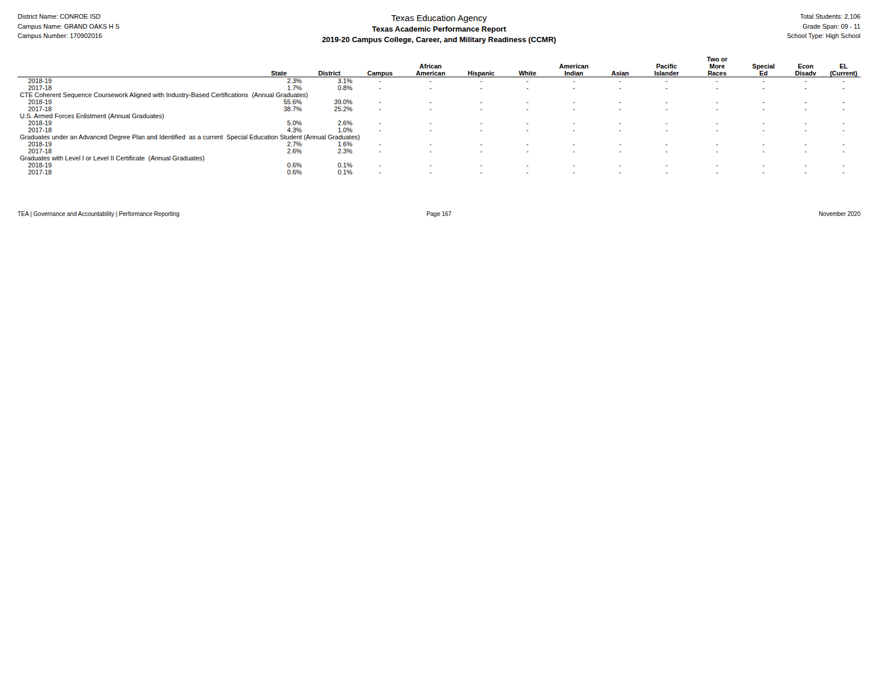Texas Education Agency
Texas Academic Performance Report
2019-20 Campus College, Career, and Military Readiness (CCMR)
District Name: CONROE ISD
Campus Name: GRAND OAKS H S
Campus Number: 170902016
Total Students: 2,106
Grade Span: 09 - 11
School Type: High School
| | | | | African | | | American | | Pacific | Two or More | Special | Econ | EL |
| --- | --- | --- | --- | --- | --- | --- | --- | --- | --- | --- | --- | --- | --- |
| | State | District | Campus | American | Hispanic | White | Indian | Asian | Islander | Races | Ed | Disadv | (Current) |
| 2018-19 | 2.3% | 3.1% | - | - | - | - | - | - | - | - | - | - | - |
| 2017-18 | 1.7% | 0.8% | - | - | - | - | - | - | - | - | - | - | - |
| CTE Coherent Sequence Coursework Aligned with Industry-Based Certifications (Annual Graduates) |
| 2018-19 | 55.6% | 39.0% | - | - | - | - | - | - | - | - | - | - | - |
| 2017-18 | 38.7% | 25.2% | - | - | - | - | - | - | - | - | - | - | - |
| U.S. Armed Forces Enlistment (Annual Graduates) |
| 2018-19 | 5.0% | 2.6% | - | - | - | - | - | - | - | - | - | - | - |
| 2017-18 | 4.3% | 1.0% | - | - | - | - | - | - | - | - | - | - | - |
| Graduates under an Advanced Degree Plan and Identified as a current Special Education Student (Annual Graduates) |
| 2018-19 | 2.7% | 1.6% | - | - | - | - | - | - | - | - | - | - | - |
| 2017-18 | 2.6% | 2.3% | - | - | - | - | - | - | - | - | - | - | - |
| Graduates with Level I or Level II Certificate (Annual Graduates) |
| 2018-19 | 0.6% | 0.1% | - | - | - | - | - | - | - | - | - | - | - |
| 2017-18 | 0.6% | 0.1% | - | - | - | - | - | - | - | - | - | - | - |
TEA | Governance and Accountability | Performance Reporting Page 167 November 2020